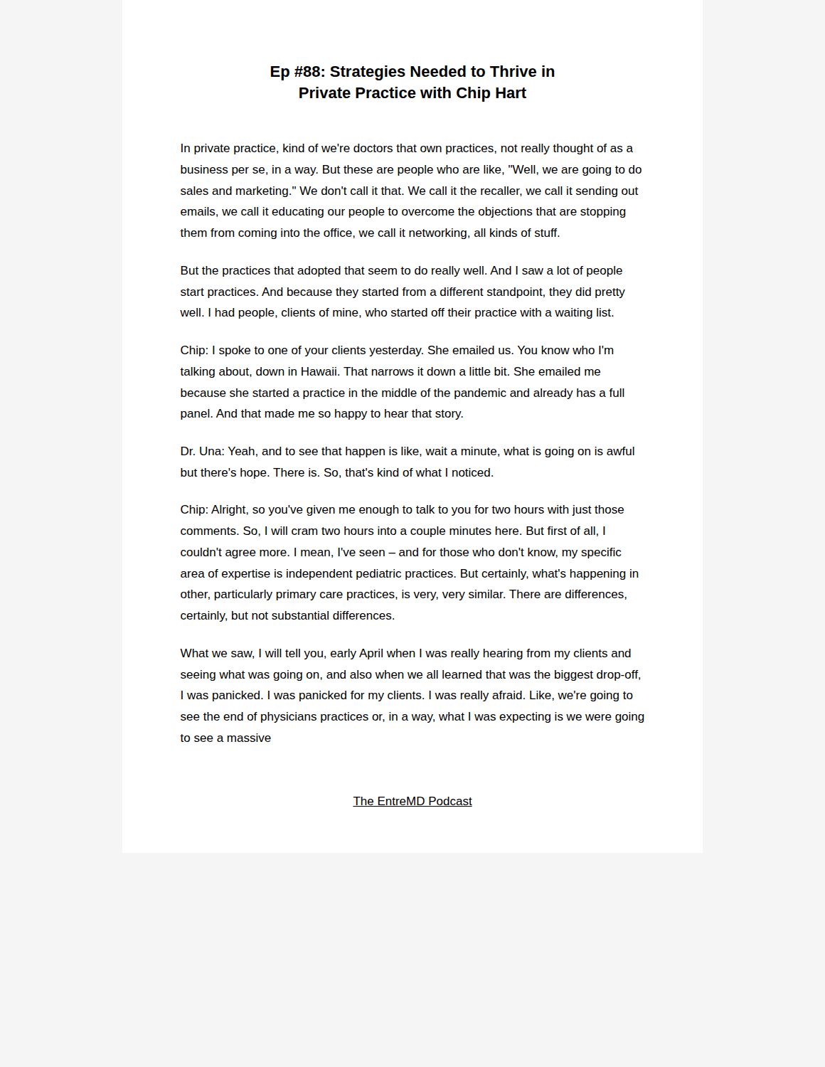Ep #88: Strategies Needed to Thrive in
Private Practice with Chip Hart
In private practice, kind of we're doctors that own practices, not really thought of as a business per se, in a way. But these are people who are like, "Well, we are going to do sales and marketing." We don't call it that. We call it the recaller, we call it sending out emails, we call it educating our people to overcome the objections that are stopping them from coming into the office, we call it networking, all kinds of stuff.
But the practices that adopted that seem to do really well. And I saw a lot of people start practices. And because they started from a different standpoint, they did pretty well. I had people, clients of mine, who started off their practice with a waiting list.
Chip: I spoke to one of your clients yesterday. She emailed us. You know who I'm talking about, down in Hawaii. That narrows it down a little bit. She emailed me because she started a practice in the middle of the pandemic and already has a full panel. And that made me so happy to hear that story.
Dr. Una: Yeah, and to see that happen is like, wait a minute, what is going on is awful but there's hope. There is. So, that's kind of what I noticed.
Chip: Alright, so you've given me enough to talk to you for two hours with just those comments. So, I will cram two hours into a couple minutes here. But first of all, I couldn't agree more. I mean, I've seen – and for those who don't know, my specific area of expertise is independent pediatric practices. But certainly, what's happening in other, particularly primary care practices, is very, very similar. There are differences, certainly, but not substantial differences.
What we saw, I will tell you, early April when I was really hearing from my clients and seeing what was going on, and also when we all learned that was the biggest drop-off, I was panicked. I was panicked for my clients. I was really afraid. Like, we're going to see the end of physicians practices or, in a way, what I was expecting is we were going to see a massive
The EntreMD Podcast